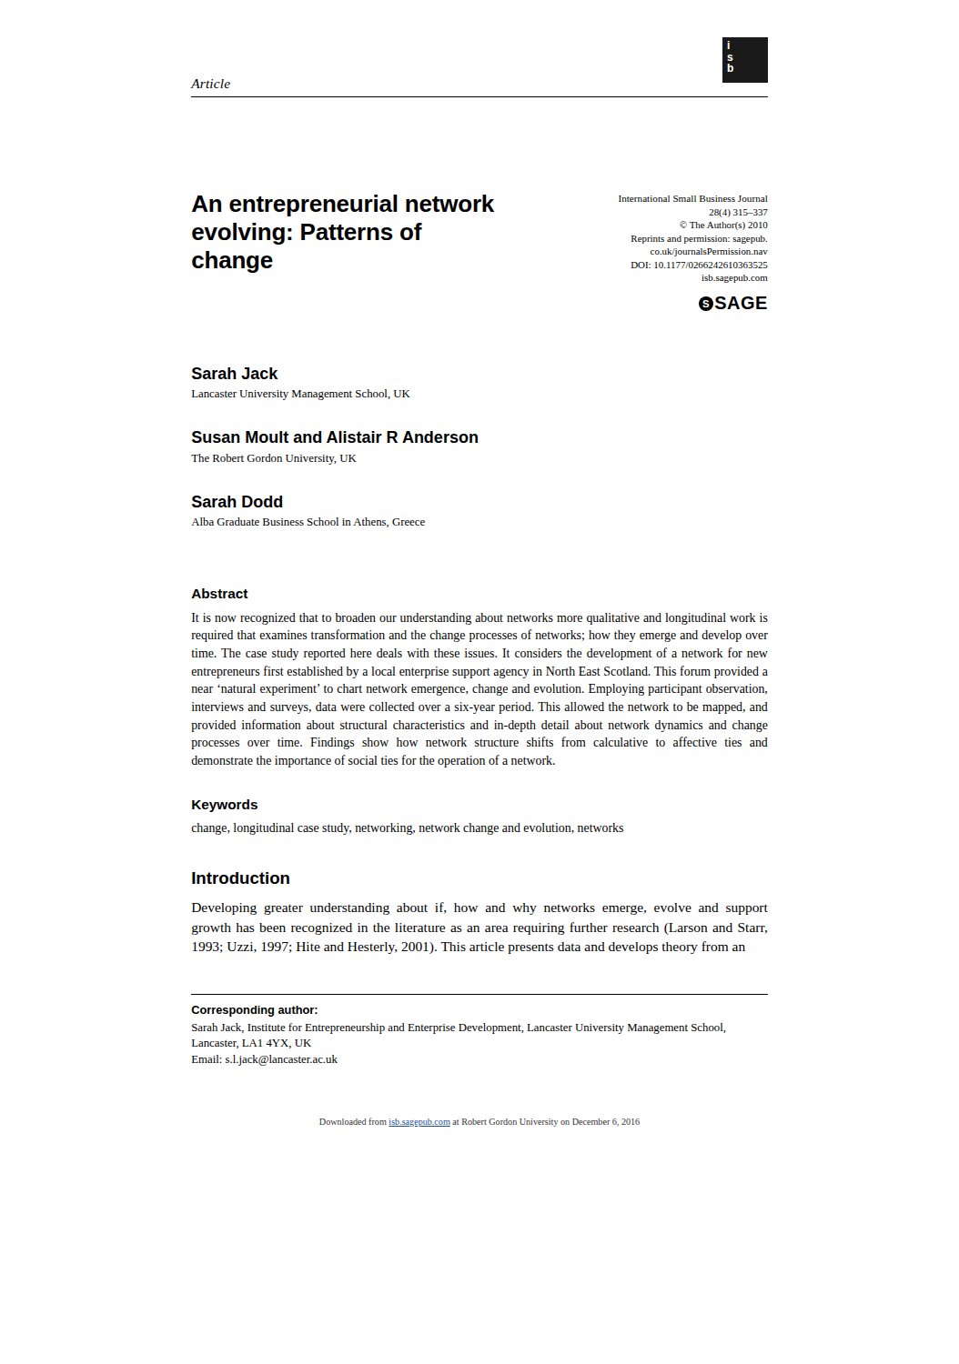isb
Article
An entrepreneurial network evolving: Patterns of change
International Small Business Journal
28(4) 315–337
© The Author(s) 2010
Reprints and permission: sagepub.
co.uk/journalsPermission.nav
DOI: 10.1177/0266242610363525
isb.sagepub.com
SSAGE
Sarah Jack
Lancaster University Management School, UK
Susan Moult and Alistair R Anderson
The Robert Gordon University, UK
Sarah Dodd
Alba Graduate Business School in Athens, Greece
Abstract
It is now recognized that to broaden our understanding about networks more qualitative and longitudinal work is required that examines transformation and the change processes of networks; how they emerge and develop over time. The case study reported here deals with these issues. It considers the development of a network for new entrepreneurs first established by a local enterprise support agency in North East Scotland. This forum provided a near ‘natural experiment’ to chart network emergence, change and evolution. Employing participant observation, interviews and surveys, data were collected over a six-year period. This allowed the network to be mapped, and provided information about structural characteristics and in-depth detail about network dynamics and change processes over time. Findings show how network structure shifts from calculative to affective ties and demonstrate the importance of social ties for the operation of a network.
Keywords
change, longitudinal case study, networking, network change and evolution, networks
Introduction
Developing greater understanding about if, how and why networks emerge, evolve and support growth has been recognized in the literature as an area requiring further research (Larson and Starr, 1993; Uzzi, 1997; Hite and Hesterly, 2001). This article presents data and develops theory from an
Corresponding author:
Sarah Jack, Institute for Entrepreneurship and Enterprise Development, Lancaster University Management School, Lancaster, LA1 4YX, UK
Email: s.l.jack@lancaster.ac.uk
Downloaded from isb.sagepub.com at Robert Gordon University on December 6, 2016